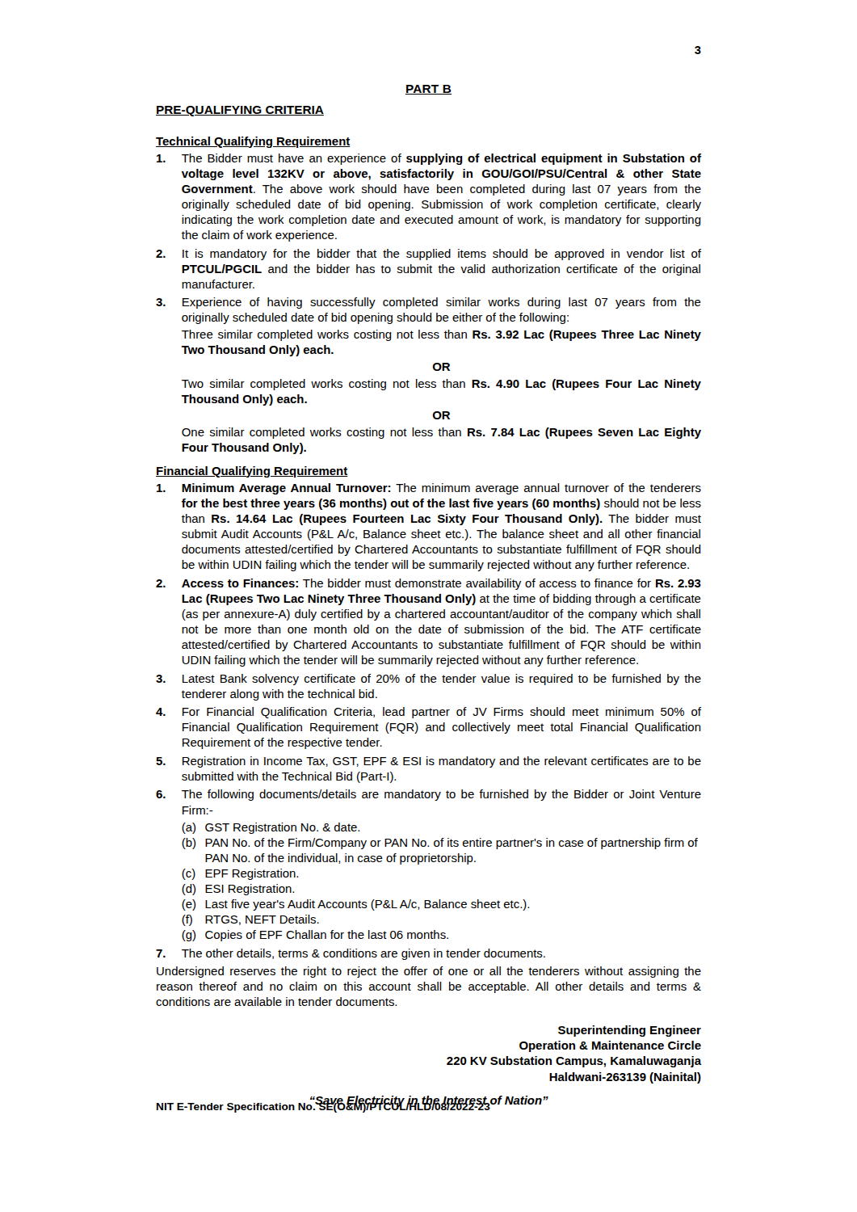3
PART B
PRE-QUALIFYING CRITERIA
Technical Qualifying Requirement
1. The Bidder must have an experience of supplying of electrical equipment in Substation of voltage level 132KV or above, satisfactorily in GOU/GOI/PSU/Central & other State Government. The above work should have been completed during last 07 years from the originally scheduled date of bid opening. Submission of work completion certificate, clearly indicating the work completion date and executed amount of work, is mandatory for supporting the claim of work experience.
2. It is mandatory for the bidder that the supplied items should be approved in vendor list of PTCUL/PGCIL and the bidder has to submit the valid authorization certificate of the original manufacturer.
3. Experience of having successfully completed similar works during last 07 years from the originally scheduled date of bid opening should be either of the following:
Three similar completed works costing not less than Rs. 3.92 Lac (Rupees Three Lac Ninety Two Thousand Only) each.
OR
Two similar completed works costing not less than Rs. 4.90 Lac (Rupees Four Lac Ninety Thousand Only) each.
OR
One similar completed works costing not less than Rs. 7.84 Lac (Rupees Seven Lac Eighty Four Thousand Only).
Financial Qualifying Requirement
1. Minimum Average Annual Turnover: The minimum average annual turnover of the tenderers for the best three years (36 months) out of the last five years (60 months) should not be less than Rs. 14.64 Lac (Rupees Fourteen Lac Sixty Four Thousand Only). The bidder must submit Audit Accounts (P&L A/c, Balance sheet etc.). The balance sheet and all other financial documents attested/certified by Chartered Accountants to substantiate fulfillment of FQR should be within UDIN failing which the tender will be summarily rejected without any further reference.
2. Access to Finances: The bidder must demonstrate availability of access to finance for Rs. 2.93 Lac (Rupees Two Lac Ninety Three Thousand Only) at the time of bidding through a certificate (as per annexure-A) duly certified by a chartered accountant/auditor of the company which shall not be more than one month old on the date of submission of the bid. The ATF certificate attested/certified by Chartered Accountants to substantiate fulfillment of FQR should be within UDIN failing which the tender will be summarily rejected without any further reference.
3. Latest Bank solvency certificate of 20% of the tender value is required to be furnished by the tenderer along with the technical bid.
4. For Financial Qualification Criteria, lead partner of JV Firms should meet minimum 50% of Financial Qualification Requirement (FQR) and collectively meet total Financial Qualification Requirement of the respective tender.
5. Registration in Income Tax, GST, EPF & ESI is mandatory and the relevant certificates are to be submitted with the Technical Bid (Part-I).
6. The following documents/details are mandatory to be furnished by the Bidder or Joint Venture Firm:-
(a) GST Registration No. & date.
(b) PAN No. of the Firm/Company or PAN No. of its entire partner's in case of partnership firm of PAN No. of the individual, in case of proprietorship.
(c) EPF Registration.
(d) ESI Registration.
(e) Last five year's Audit Accounts (P&L A/c, Balance sheet etc.).
(f) RTGS, NEFT Details.
(g) Copies of EPF Challan for the last 06 months.
7. The other details, terms & conditions are given in tender documents.
Undersigned reserves the right to reject the offer of one or all the tenderers without assigning the reason thereof and no claim on this account shall be acceptable. All other details and terms & conditions are available in tender documents.
Superintending Engineer
Operation & Maintenance Circle
220 KV Substation Campus, Kamaluwaganja
Haldwani-263139 (Nainital)
“Save Electricity in the Interest of Nation”
NIT E-Tender Specification No. SE(O&M)/PTCUL/HLD/08/2022-23